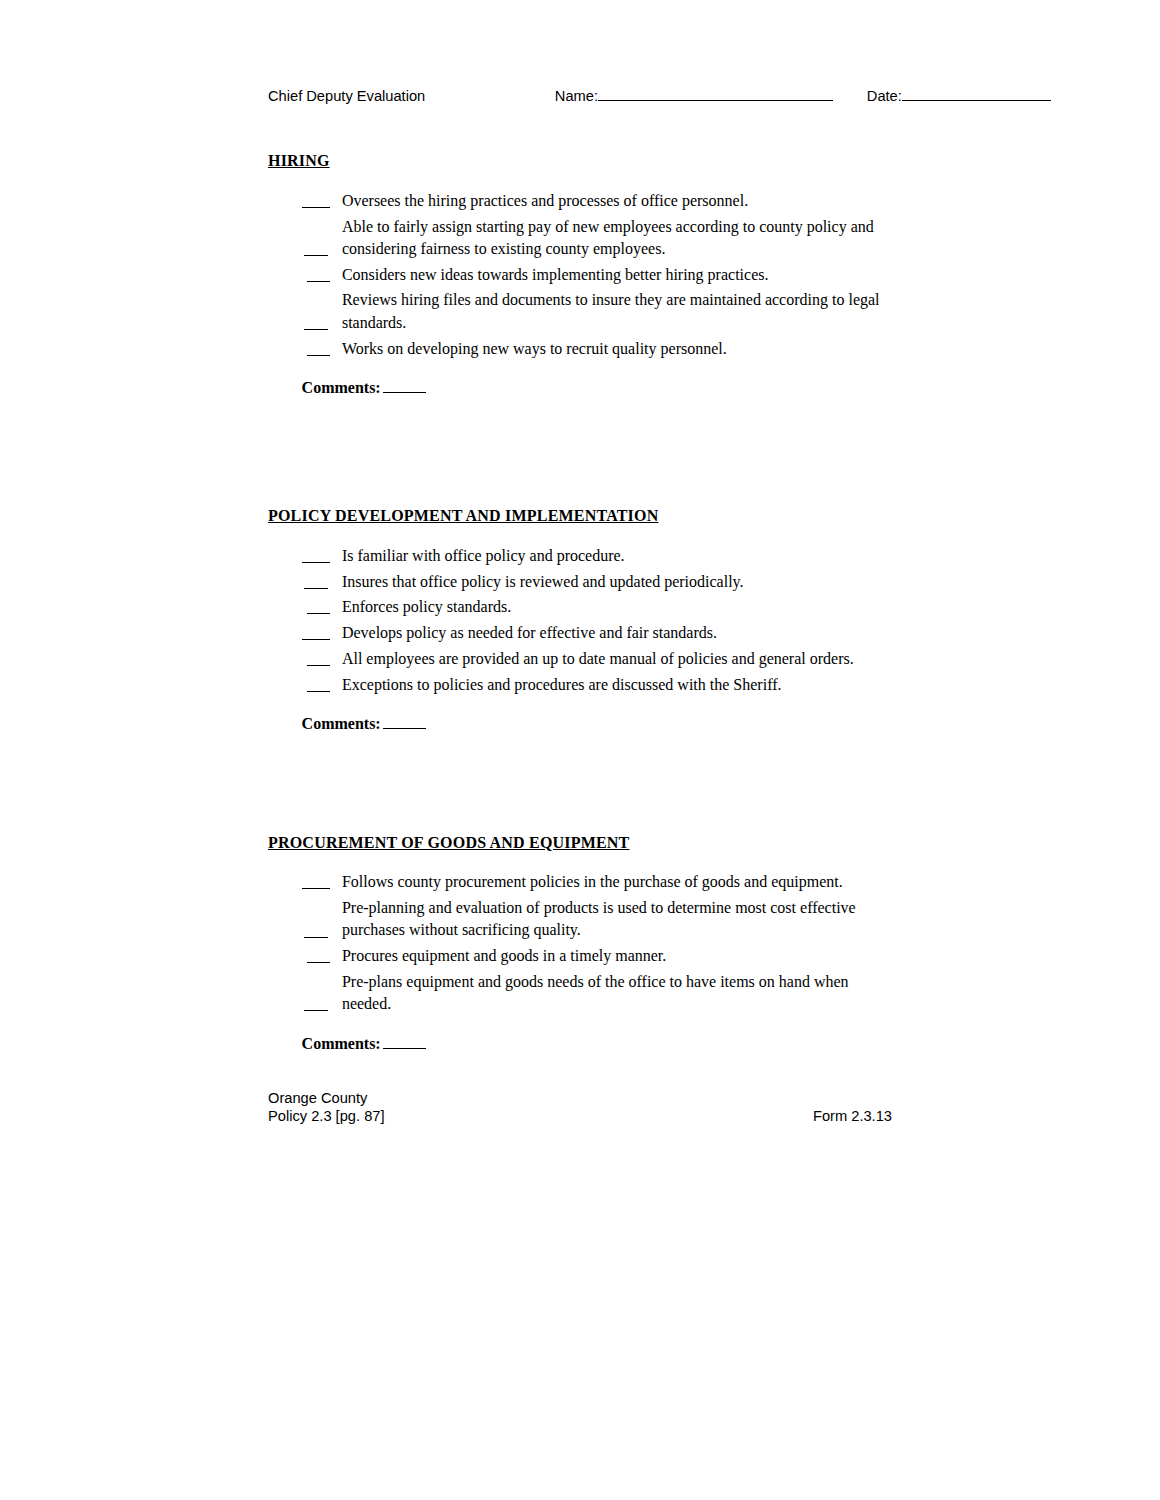Chief Deputy Evaluation Name: Date:
HIRING
Oversees the hiring practices and processes of office personnel.
Able to fairly assign starting pay of new employees according to county policy and considering fairness to existing county employees.
Considers new ideas towards implementing better hiring practices.
Reviews hiring files and documents to insure they are maintained according to legal standards.
Works on developing new ways to recruit quality personnel.
Comments:
POLICY DEVELOPMENT AND IMPLEMENTATION
Is familiar with office policy and procedure.
Insures that office policy is reviewed and updated periodically.
Enforces policy standards.
Develops policy as needed for effective and fair standards.
All employees are provided an up to date manual of policies and general orders.
Exceptions to policies and procedures are discussed with the Sheriff.
Comments:
PROCUREMENT OF GOODS AND EQUIPMENT
Follows county procurement policies in the purchase of goods and equipment.
Pre-planning and evaluation of products is used to determine most cost effective purchases without sacrificing quality.
Procures equipment and goods in a timely manner.
Pre-plans equipment and goods needs of the office to have items on hand when needed.
Comments:
Orange County
Policy 2.3 [pg. 87]
Form 2.3.13